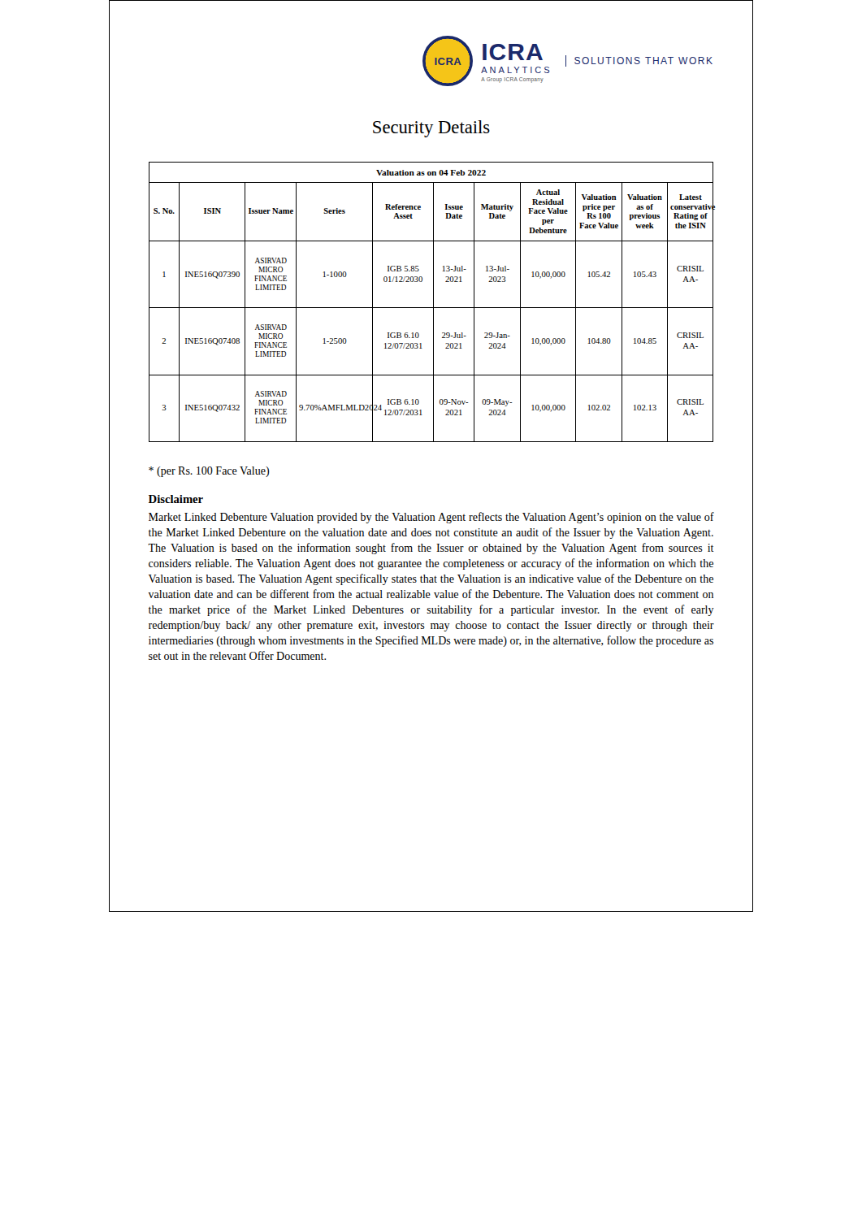ICRA ANALYTICS A Group ICRA Company SOLUTIONS THAT WORK
Security Details
Valuation as on 04 Feb 2022
| S. No. | ISIN | Issuer Name | Series | Reference Asset | Issue Date | Maturity Date | Actual Residual Face Value per Debenture | Valuation price per Rs 100 Face Value | Valuation as of previous week | Latest conservative Rating of the ISIN |
| --- | --- | --- | --- | --- | --- | --- | --- | --- | --- | --- |
| 1 | INE516Q07390 | ASIRVAD MICRO FINANCE LIMITED | 1-1000 | IGB 5.85 01/12/2030 | 13-Jul-2021 | 13-Jul-2023 | 10,00,000 | 105.42 | 105.43 | CRISIL AA- |
| 2 | INE516Q07408 | ASIRVAD MICRO FINANCE LIMITED | 1-2500 | IGB 6.10 12/07/2031 | 29-Jul-2021 | 29-Jan-2024 | 10,00,000 | 104.80 | 104.85 | CRISIL AA- |
| 3 | INE516Q07432 | ASIRVAD MICRO FINANCE LIMITED | 9.70%AMFLMLD2024 | IGB 6.10 12/07/2031 | 09-Nov-2021 | 09-May-2024 | 10,00,000 | 102.02 | 102.13 | CRISIL AA- |
* (per Rs. 100 Face Value)
Disclaimer
Market Linked Debenture Valuation provided by the Valuation Agent reflects the Valuation Agent’s opinion on the value of the Market Linked Debenture on the valuation date and does not constitute an audit of the Issuer by the Valuation Agent. The Valuation is based on the information sought from the Issuer or obtained by the Valuation Agent from sources it considers reliable. The Valuation Agent does not guarantee the completeness or accuracy of the information on which the Valuation is based. The Valuation Agent specifically states that the Valuation is an indicative value of the Debenture on the valuation date and can be different from the actual realizable value of the Debenture. The Valuation does not comment on the market price of the Market Linked Debentures or suitability for a particular investor. In the event of early redemption/buy back/ any other premature exit, investors may choose to contact the Issuer directly or through their intermediaries (through whom investments in the Specified MLDs were made) or, in the alternative, follow the procedure as set out in the relevant Offer Document.